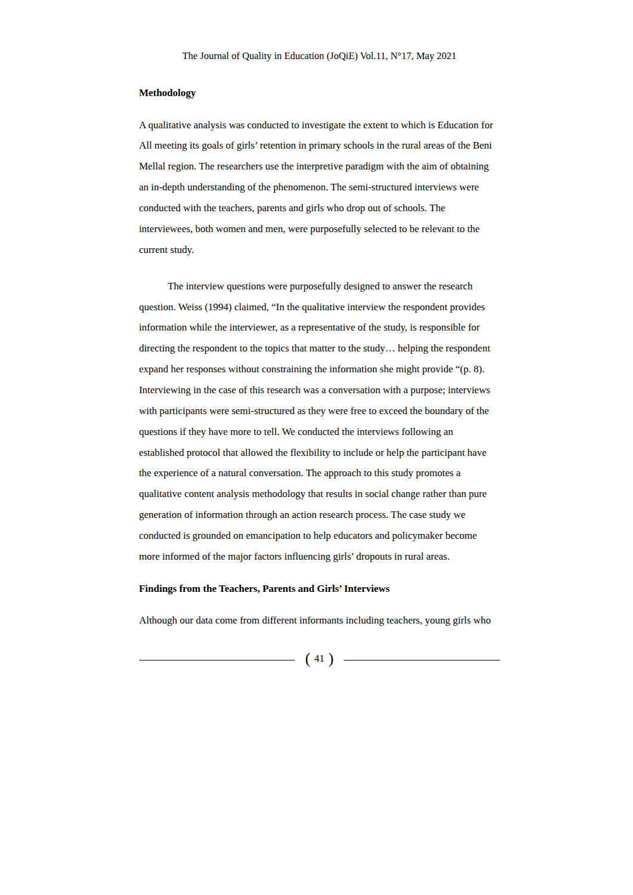The Journal of Quality in Education (JoQiE) Vol.11, N°17, May 2021
Methodology
A qualitative analysis was conducted to investigate the extent to which is Education for All meeting its goals of girls’ retention in primary schools in the rural areas of the Beni Mellal region. The researchers use the interpretive paradigm with the aim of obtaining an in-depth understanding of the phenomenon. The semi-structured interviews were conducted with the teachers, parents and girls who drop out of schools. The interviewees, both women and men, were purposefully selected to be relevant to the current study.
The interview questions were purposefully designed to answer the research question. Weiss (1994) claimed, “In the qualitative interview the respondent provides information while the interviewer, as a representative of the study, is responsible for directing the respondent to the topics that matter to the study… helping the respondent expand her responses without constraining the information she might provide “(p. 8). Interviewing in the case of this research was a conversation with a purpose; interviews with participants were semi-structured as they were free to exceed the boundary of the questions if they have more to tell. We conducted the interviews following an established protocol that allowed the flexibility to include or help the participant have the experience of a natural conversation. The approach to this study promotes a qualitative content analysis methodology that results in social change rather than pure generation of information through an action research process. The case study we conducted is grounded on emancipation to help educators and policymaker become more informed of the major factors influencing girls’ dropouts in rural areas.
Findings from the Teachers, Parents and Girls’ Interviews
Although our data come from different informants including teachers, young girls who
(41)